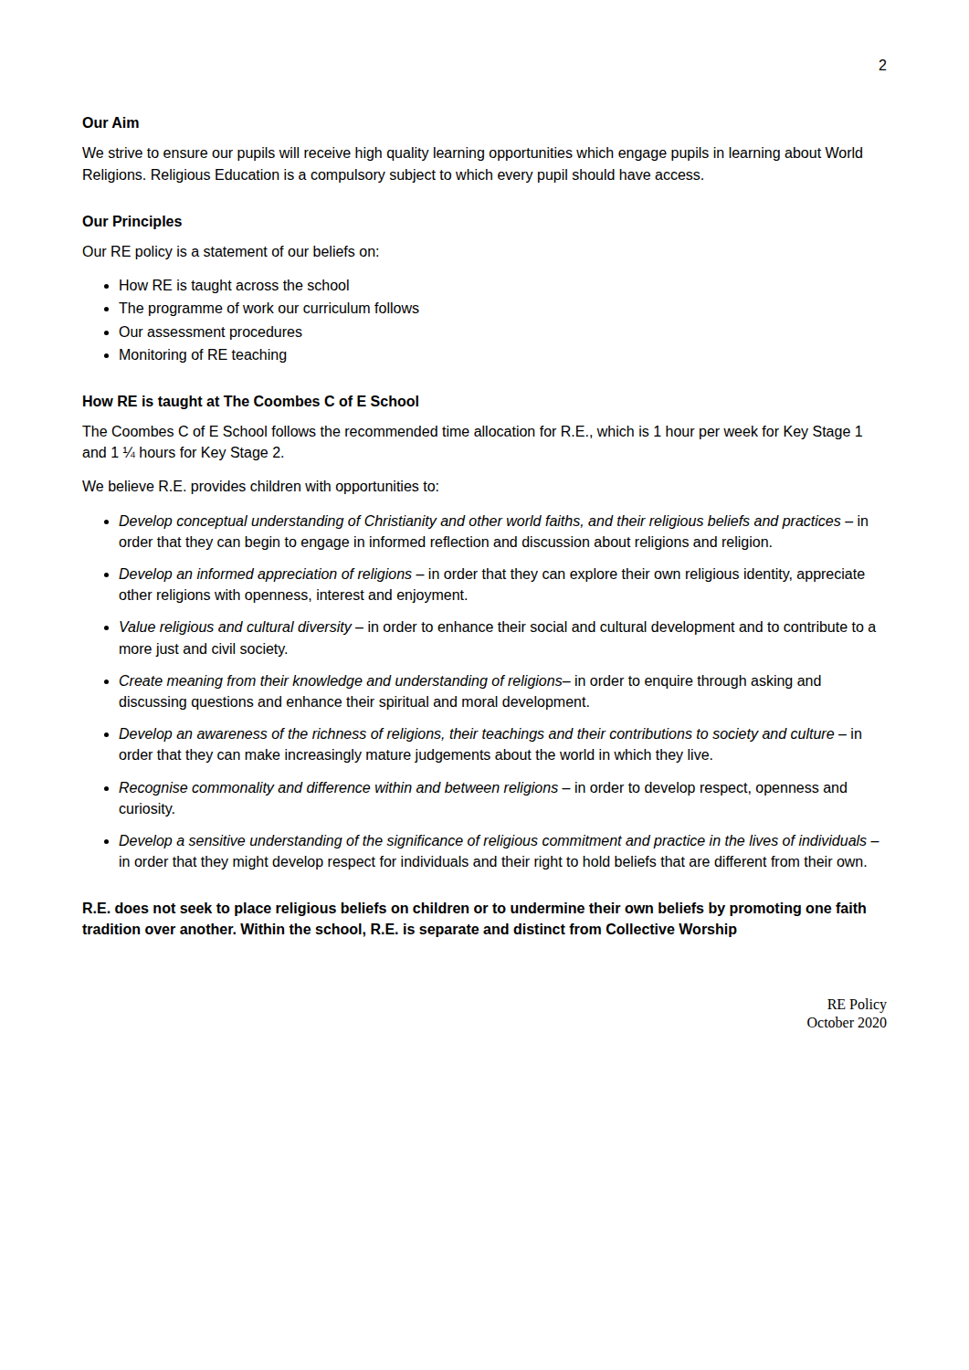2
Our Aim
We strive to ensure our pupils will receive high quality learning opportunities which engage pupils in learning about World Religions. Religious Education is a compulsory subject to which every pupil should have access.
Our Principles
Our RE policy is a statement of our beliefs on:
How RE is taught across the school
The programme of work our curriculum follows
Our assessment procedures
Monitoring of RE teaching
How RE is taught at The Coombes C of E School
The Coombes C of E School follows the recommended time allocation for R.E., which is 1 hour per week for Key Stage 1 and 1 ¼ hours for Key Stage 2.
We believe R.E. provides children with opportunities to:
Develop conceptual understanding of Christianity and other world faiths, and their religious beliefs and practices – in order that they can begin to engage in informed reflection and discussion about religions and religion.
Develop an informed appreciation of religions – in order that they can explore their own religious identity, appreciate other religions with openness, interest and enjoyment.
Value religious and cultural diversity – in order to enhance their social and cultural development and to contribute to a more just and civil society.
Create meaning from their knowledge and understanding of religions– in order to enquire through asking and discussing questions and enhance their spiritual and moral development.
Develop an awareness of the richness of religions, their teachings and their contributions to society and culture – in order that they can make increasingly mature judgements about the world in which they live.
Recognise commonality and difference within and between religions – in order to develop respect, openness and curiosity.
Develop a sensitive understanding of the significance of religious commitment and practice in the lives of individuals – in order that they might develop respect for individuals and their right to hold beliefs that are different from their own.
R.E. does not seek to place religious beliefs on children or to undermine their own beliefs by promoting one faith tradition over another. Within the school, R.E. is separate and distinct from Collective Worship
RE Policy
October 2020